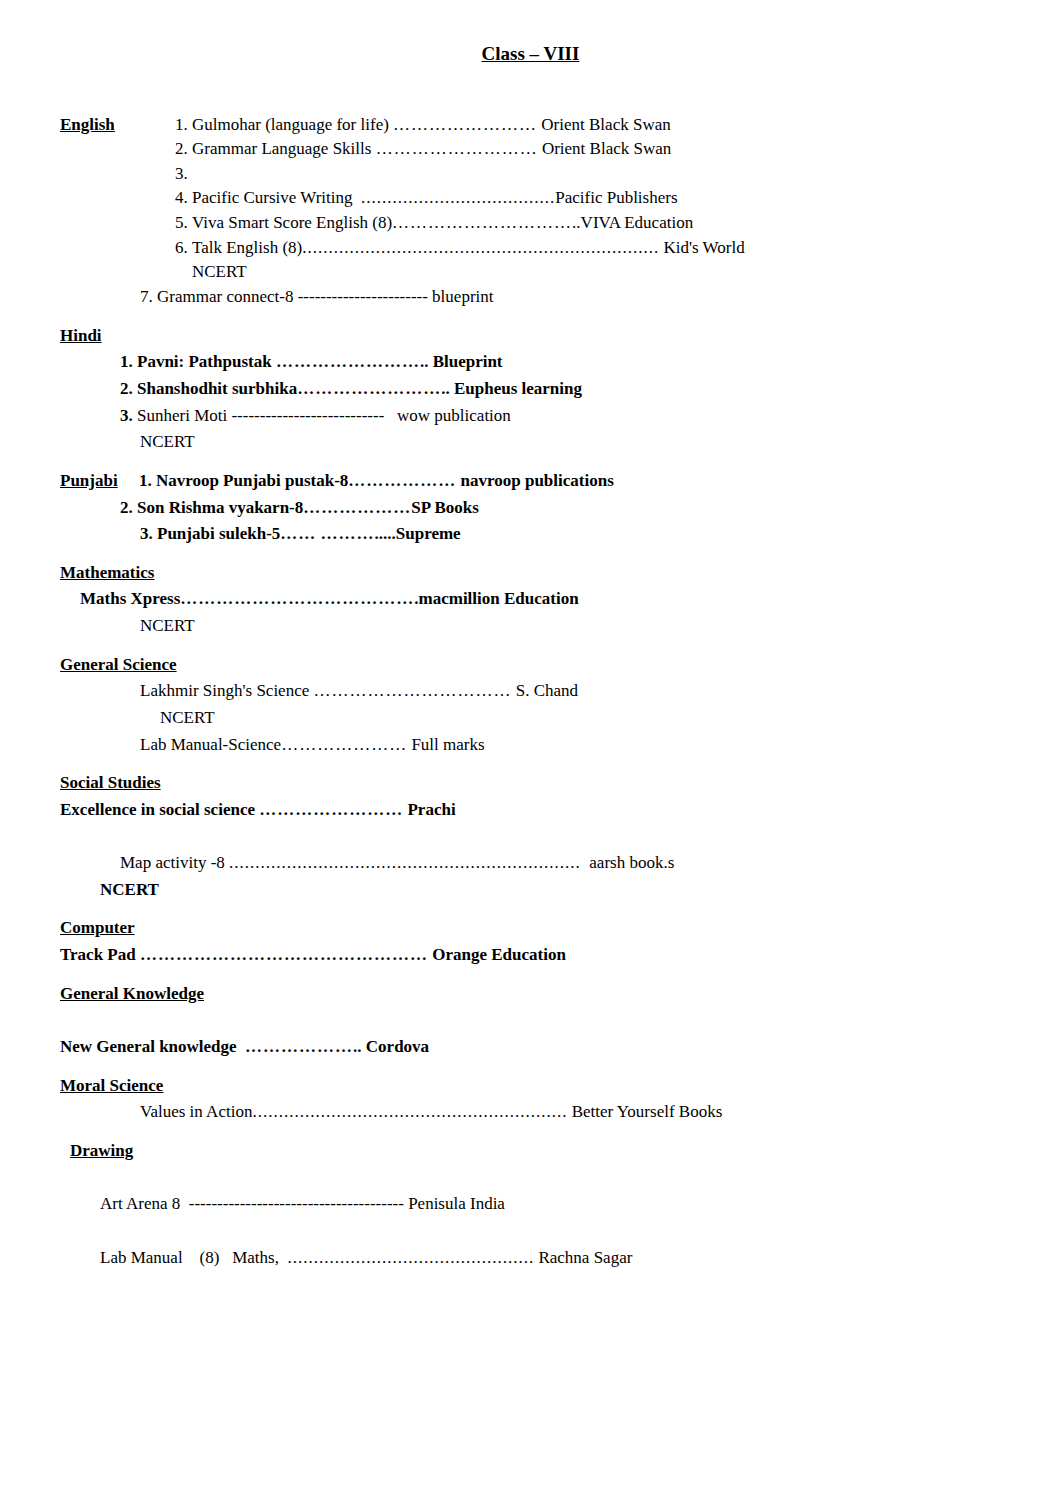Class – VIII
English
Gulmohar (language for life) …………………… Orient Black Swan
Grammar Language Skills ……………………… Orient Black Swan
Pacific Cursive Writing ..................................... Pacific Publishers
Viva Smart Score English (8)…………………………..VIVA Education
Talk English (8).................................................................... Kid's World
NCERT
7. Grammar connect-8 ----------------------- blueprint
Hindi
1. Pavni: Pathpustak …………………….. Blueprint
2. Shanshodhit surbhika…………………….. Eupheus learning
3. Sunheri Moti --------------------------- wow publication
NCERT
Punjabi 1. Navroop Punjabi pustak-8……………… navroop publications
2. Son Rishma vyakarn-8………………SP Books
3. Punjabi sulekh-5…… ……….....Supreme
Mathematics
Maths Xpress………………………………….macmillion Education
NCERT
General Science
Lakhmir Singh's Science …………………………… S. Chand
NCERT
Lab Manual-Science………………… Full marks
Social Studies
Excellence in social science …………………… Prachi
Map activity -8 ................................................................... aarsh book.s
NCERT
Computer
Track Pad ………………………………………… Orange Education
General Knowledge
New General knowledge ……………….. Cordova
Moral Science
Values in Action............................................................ Better Yourself Books
Drawing
Art Arena 8 -------------------------------------- Penisula India
Lab Manual (8) Maths, ............................................... Rachna Sagar